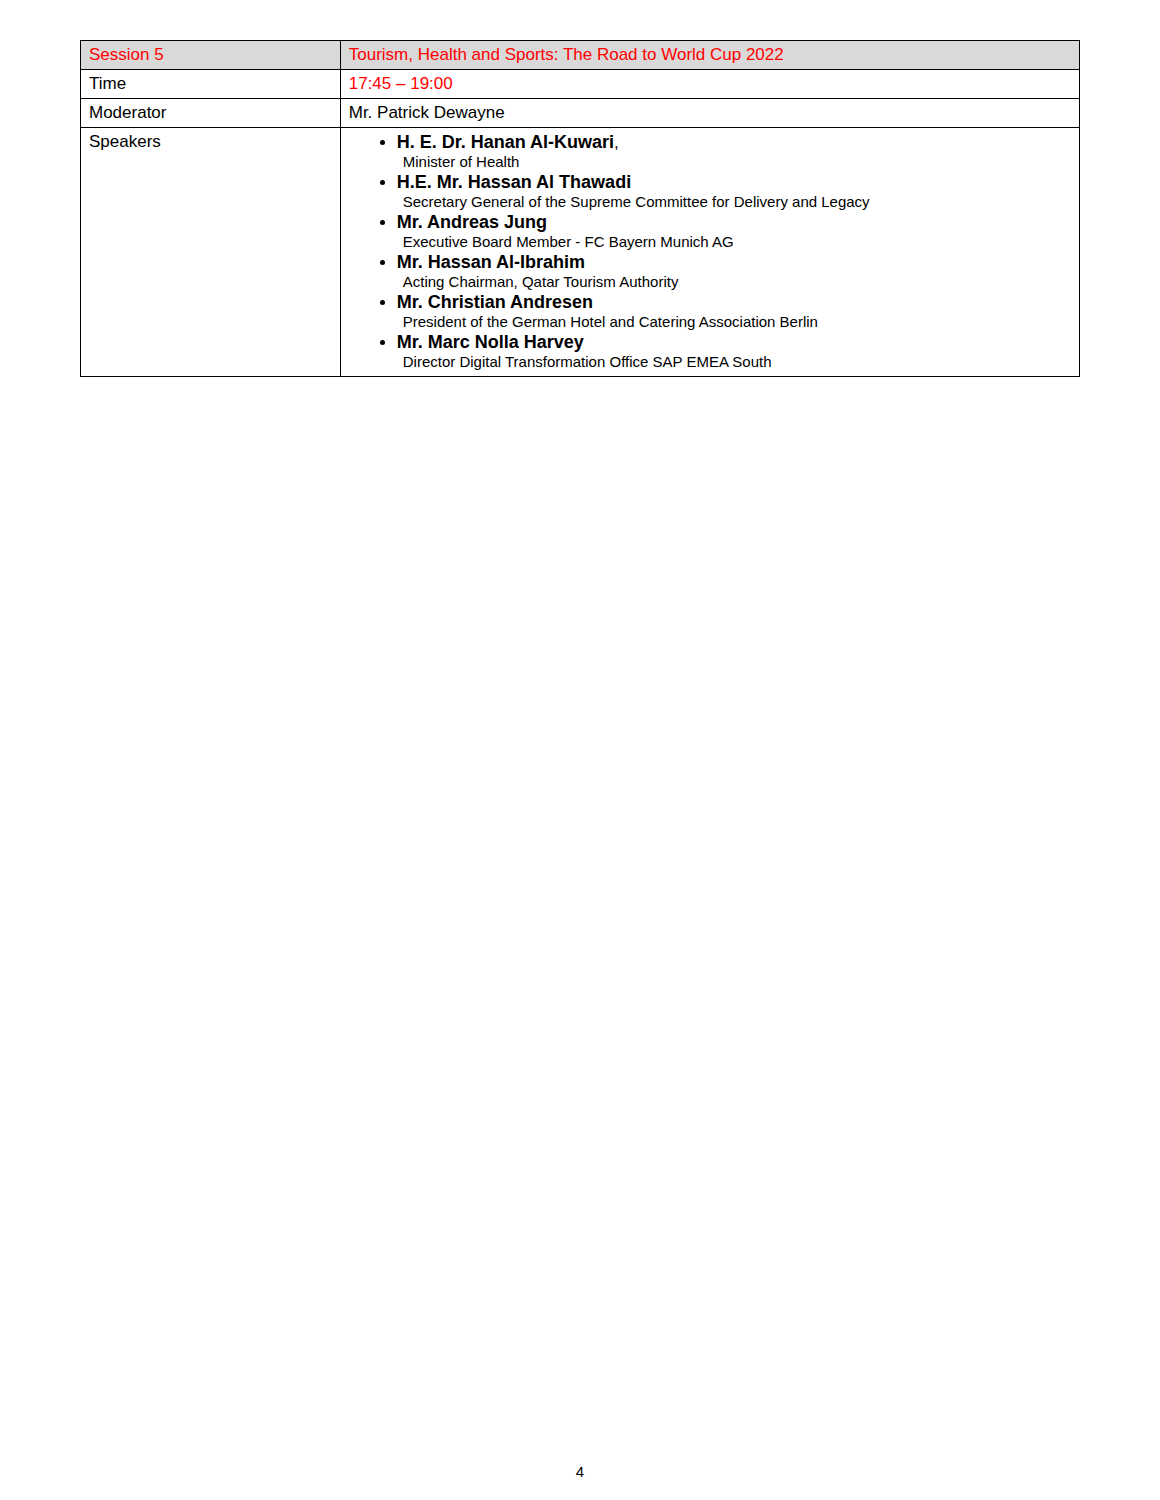| Session 5 | Tourism, Health and Sports: The Road to World Cup 2022 |
| Time | 17:45 – 19:00 |
| Moderator | Mr. Patrick Dewayne |
| Speakers | H. E. Dr. Hanan Al-Kuwari , Minister of Health H.E. Mr. Hassan Al Thawadi Secretary General of the Supreme Committee for Delivery and Legacy Mr. Andreas Jung Executive Board Member - FC Bayern Munich AG Mr. Hassan Al-Ibrahim Acting Chairman, Qatar Tourism Authority Mr. Christian Andresen President of the German Hotel and Catering Association Berlin Mr. Marc Nolla Harvey Director Digital Transformation Office SAP EMEA South |
4